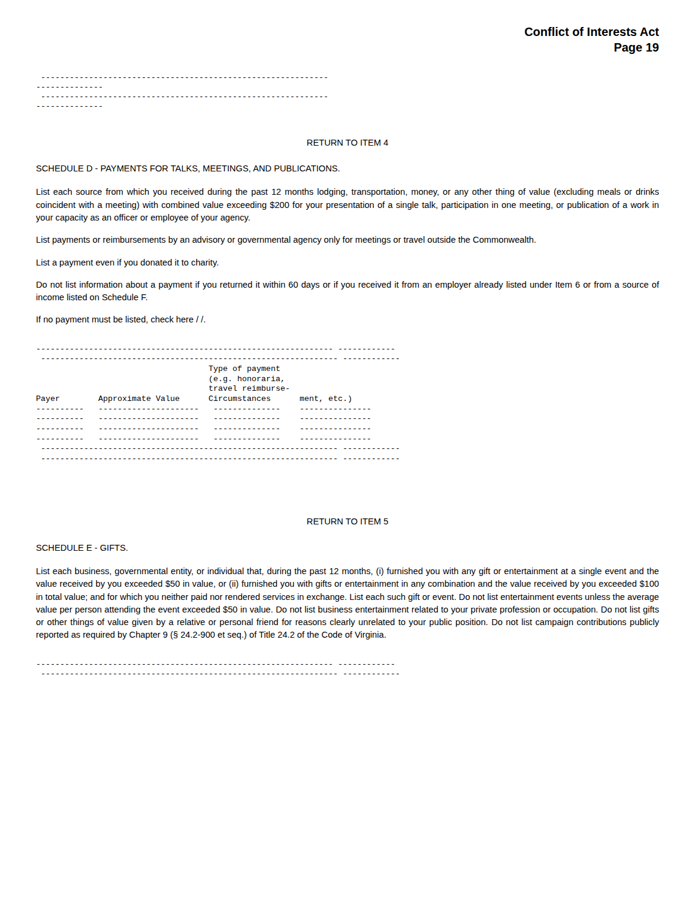Conflict of Interests Act
Page 19
------------------------------------------------------------ -------------- ------------------------------------------------------------ --------------
RETURN TO ITEM 4
SCHEDULE D - PAYMENTS FOR TALKS, MEETINGS, AND PUBLICATIONS.
List each source from which you received during the past 12 months lodging, transportation, money, or any other thing of value (excluding meals or drinks coincident with a meeting) with combined value exceeding $200 for your presentation of a single talk, participation in one meeting, or publication of a work in your capacity as an officer or employee of your agency.
List payments or reimbursements by an advisory or governmental agency only for meetings or travel outside the Commonwealth.
List a payment even if you donated it to charity.
Do not list information about a payment if you returned it within 60 days or if you received it from an employer already listed under Item 6 or from a source of income listed on Schedule F.
If no payment must be listed, check here / /.
-------------------------------------------------------------- ------------ -------------------------------------------------------------- ------------ Type of payment (e.g. honoraria, travel reimburse- Payer Approximate Value Circumstances ment, etc.) ---------- --------------------- -------------- --------------- ---------- --------------------- -------------- --------------- ---------- --------------------- -------------- --------------- ---------- --------------------- -------------- --------------- -------------------------------------------------------------- ------------ -------------------------------------------------------------- ------------
RETURN TO ITEM 5
SCHEDULE E - GIFTS.
List each business, governmental entity, or individual that, during the past 12 months, (i) furnished you with any gift or entertainment at a single event and the value received by you exceeded $50 in value, or (ii) furnished you with gifts or entertainment in any combination and the value received by you exceeded $100 in total value; and for which you neither paid nor rendered services in exchange. List each such gift or event. Do not list entertainment events unless the average value per person attending the event exceeded $50 in value. Do not list business entertainment related to your private profession or occupation. Do not list gifts or other things of value given by a relative or personal friend for reasons clearly unrelated to your public position. Do not list campaign contributions publicly reported as required by Chapter 9 (§ 24.2-900 et seq.) of Title 24.2 of the Code of Virginia.
-------------------------------------------------------------- ------------ -------------------------------------------------------------- ------------